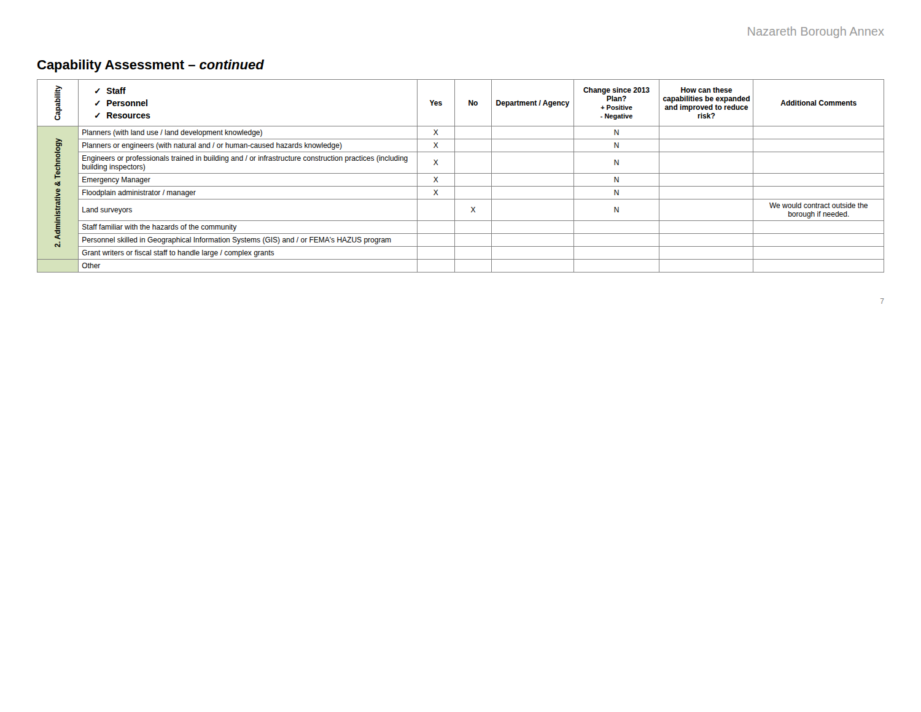Nazareth Borough Annex
Capability Assessment – continued
| Capability | Staff Personnel Resources | Yes | No | Department / Agency | Change since 2013 Plan? + Positive - Negative | How can these capabilities be expanded and improved to reduce risk? | Additional Comments |
| --- | --- | --- | --- | --- | --- | --- | --- |
| 2. Administrative & Technology | Planners (with land use / land development knowledge) | X | | | N | | |
| Planners or engineers (with natural and / or human-caused hazards knowledge) | X | | | N | | |
| Engineers or professionals trained in building and / or infrastructure construction practices (including building inspectors) | X | | | N | | |
| Emergency Manager | X | | | N | | |
| Floodplain administrator / manager | X | | | N | | |
| Land surveyors | | X | | N | | We would contract outside the borough if needed. |
| Staff familiar with the hazards of the community | | | | | | |
| Personnel skilled in Geographical Information Systems (GIS) and / or FEMA's HAZUS program | | | | | | |
| Grant writers or fiscal staff to handle large / complex grants | | | | | | |
| | Other | | | | | | |
7